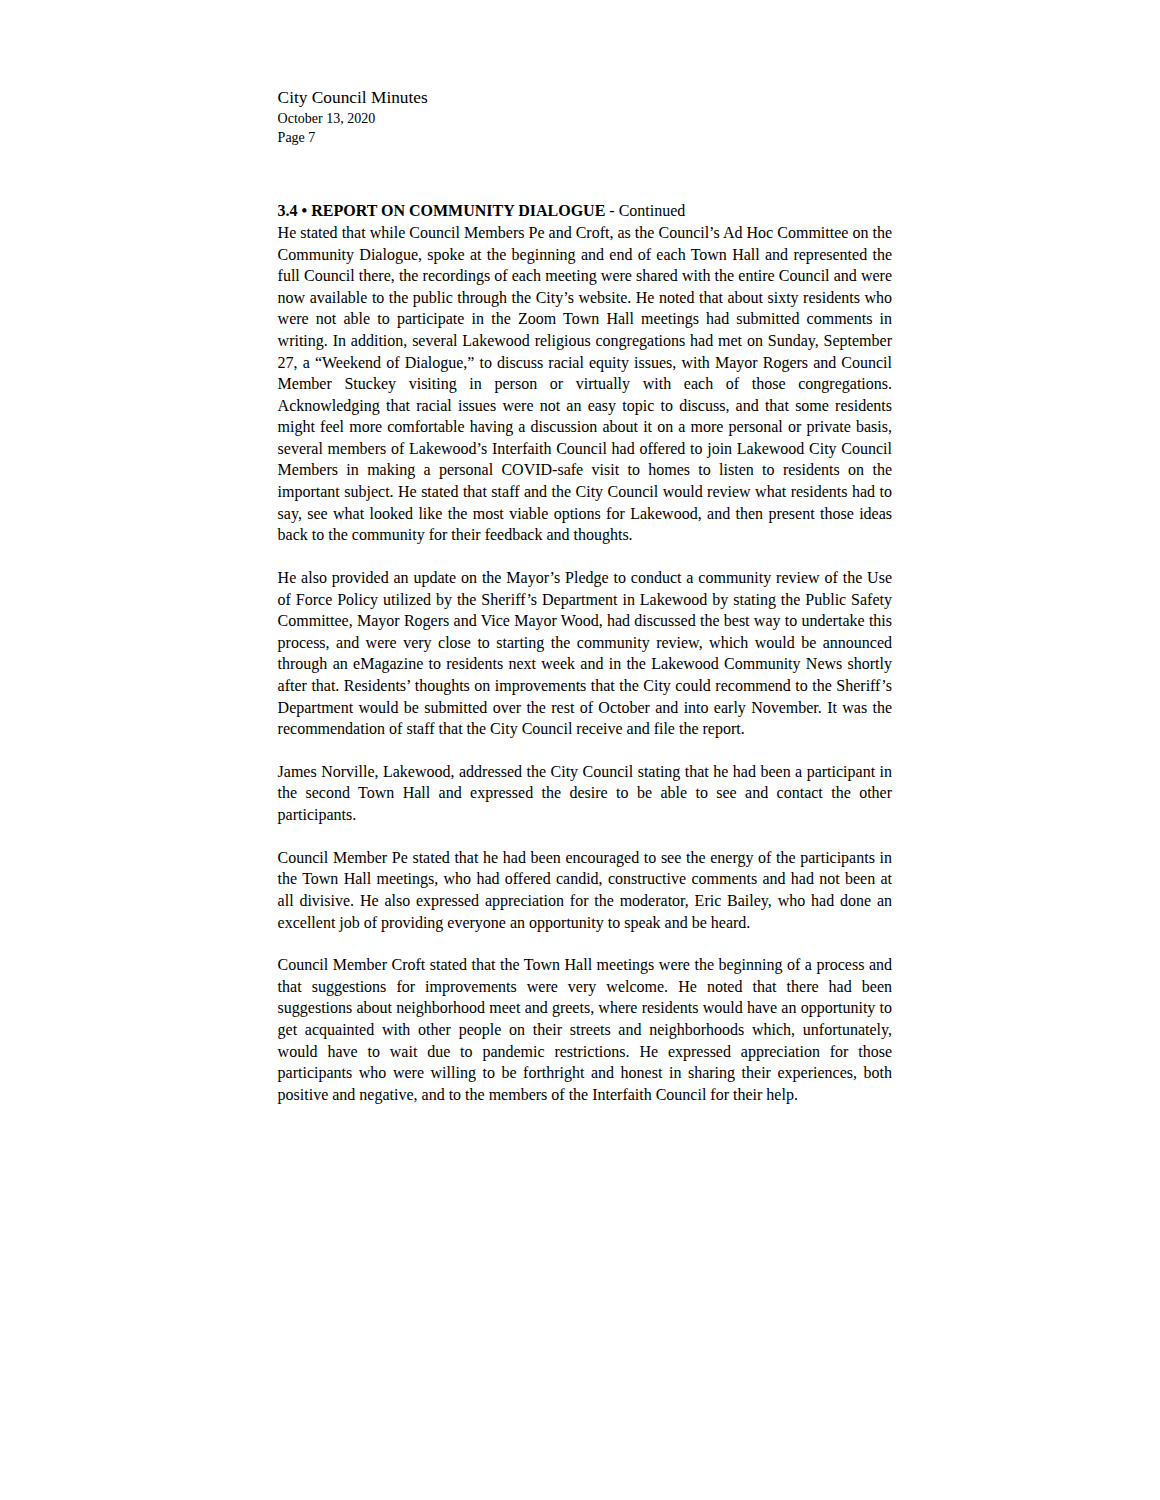City Council Minutes
October 13, 2020
Page 7
3.4 • REPORT ON COMMUNITY DIALOGUE
- Continued
He stated that while Council Members Pe and Croft, as the Council’s Ad Hoc Committee on the Community Dialogue, spoke at the beginning and end of each Town Hall and represented the full Council there, the recordings of each meeting were shared with the entire Council and were now available to the public through the City’s website. He noted that about sixty residents who were not able to participate in the Zoom Town Hall meetings had submitted comments in writing. In addition, several Lakewood religious congregations had met on Sunday, September 27, a “Weekend of Dialogue,” to discuss racial equity issues, with Mayor Rogers and Council Member Stuckey visiting in person or virtually with each of those congregations. Acknowledging that racial issues were not an easy topic to discuss, and that some residents might feel more comfortable having a discussion about it on a more personal or private basis, several members of Lakewood’s Interfaith Council had offered to join Lakewood City Council Members in making a personal COVID-safe visit to homes to listen to residents on the important subject. He stated that staff and the City Council would review what residents had to say, see what looked like the most viable options for Lakewood, and then present those ideas back to the community for their feedback and thoughts.
He also provided an update on the Mayor’s Pledge to conduct a community review of the Use of Force Policy utilized by the Sheriff’s Department in Lakewood by stating the Public Safety Committee, Mayor Rogers and Vice Mayor Wood, had discussed the best way to undertake this process, and were very close to starting the community review, which would be announced through an eMagazine to residents next week and in the Lakewood Community News shortly after that. Residents’ thoughts on improvements that the City could recommend to the Sheriff’s Department would be submitted over the rest of October and into early November. It was the recommendation of staff that the City Council receive and file the report.
James Norville, Lakewood, addressed the City Council stating that he had been a participant in the second Town Hall and expressed the desire to be able to see and contact the other participants.
Council Member Pe stated that he had been encouraged to see the energy of the participants in the Town Hall meetings, who had offered candid, constructive comments and had not been at all divisive. He also expressed appreciation for the moderator, Eric Bailey, who had done an excellent job of providing everyone an opportunity to speak and be heard.
Council Member Croft stated that the Town Hall meetings were the beginning of a process and that suggestions for improvements were very welcome. He noted that there had been suggestions about neighborhood meet and greets, where residents would have an opportunity to get acquainted with other people on their streets and neighborhoods which, unfortunately, would have to wait due to pandemic restrictions. He expressed appreciation for those participants who were willing to be forthright and honest in sharing their experiences, both positive and negative, and to the members of the Interfaith Council for their help.